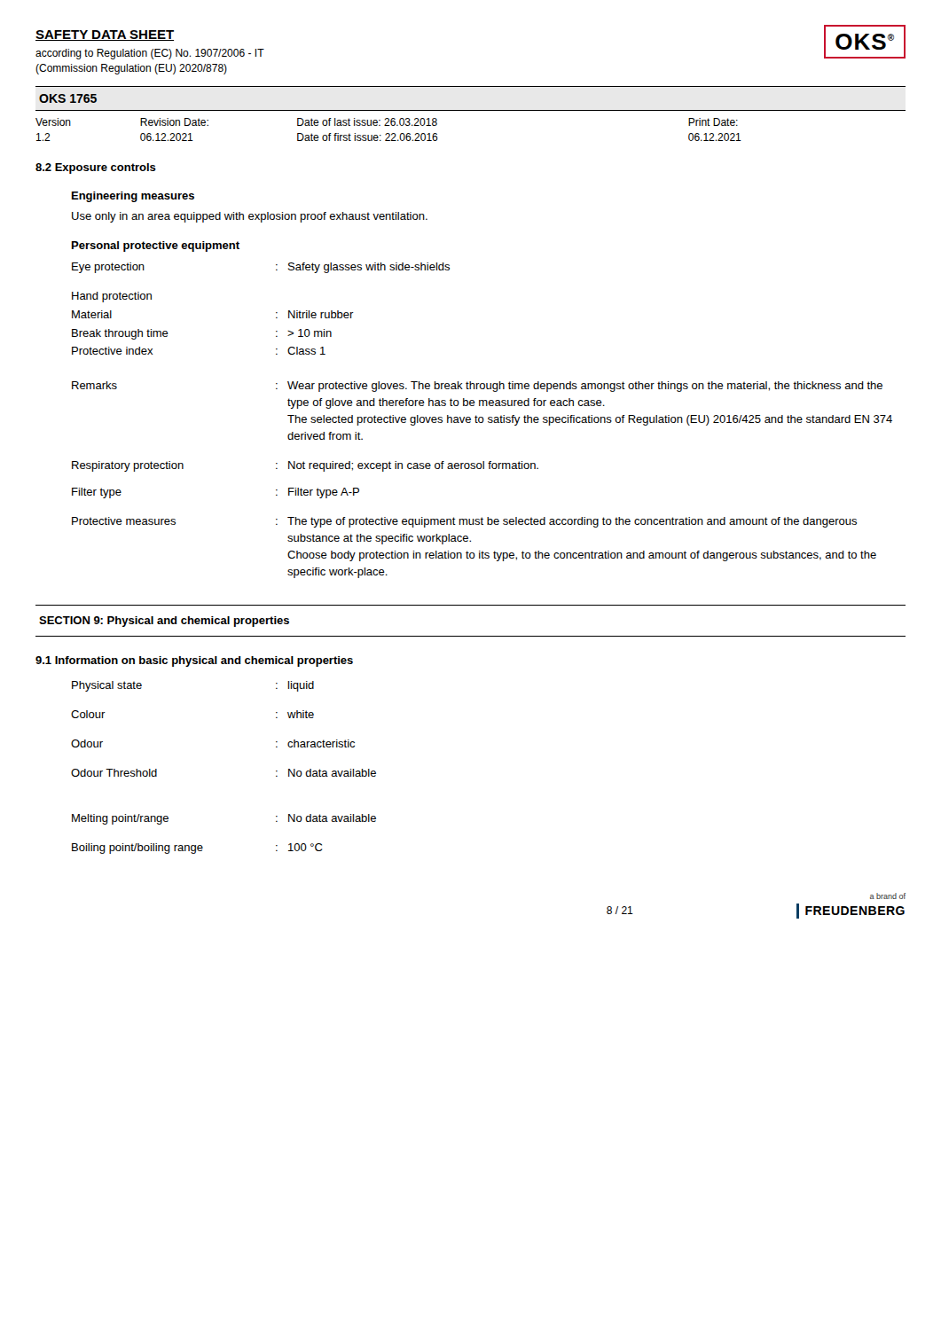SAFETY DATA SHEET
according to Regulation (EC) No. 1907/2006 - IT
(Commission Regulation (EU) 2020/878)
OKS®
OKS 1765
| Version 1.2 | Revision Date: 06.12.2021 | Date of last issue: 26.03.2018 Date of first issue: 22.06.2016 | Print Date: 06.12.2021 |
8.2 Exposure controls
Engineering measures
Use only in an area equipped with explosion proof exhaust ventilation.
Personal protective equipment
| Eye protection | : | Safety glasses with side-shields |
| Hand protection | | |
| Material | : | Nitrile rubber |
| Break through time | : | > 10 min |
| Protective index | : | Class 1 |
| Remarks | : | Wear protective gloves. The break through time depends amongst other things on the material, the thickness and the type of glove and therefore has to be measured for each case. The selected protective gloves have to satisfy the specifications of Regulation (EU) 2016/425 and the standard EN 374 derived from it. |
| Respiratory protection | : | Not required; except in case of aerosol formation. |
| Filter type | : | Filter type A-P |
| Protective measures | : | The type of protective equipment must be selected according to the concentration and amount of the dangerous substance at the specific workplace. Choose body protection in relation to its type, to the concentration and amount of dangerous substances, and to the specific work-place. |
SECTION 9: Physical and chemical properties
9.1 Information on basic physical and chemical properties
| Physical state | : | liquid |
| Colour | : | white |
| Odour | : | characteristic |
| Odour Threshold | : | No data available |
| Melting point/range | : | No data available |
| Boiling point/boiling range | : | 100 °C |
8 / 21
a brand of
FREUDENBERG